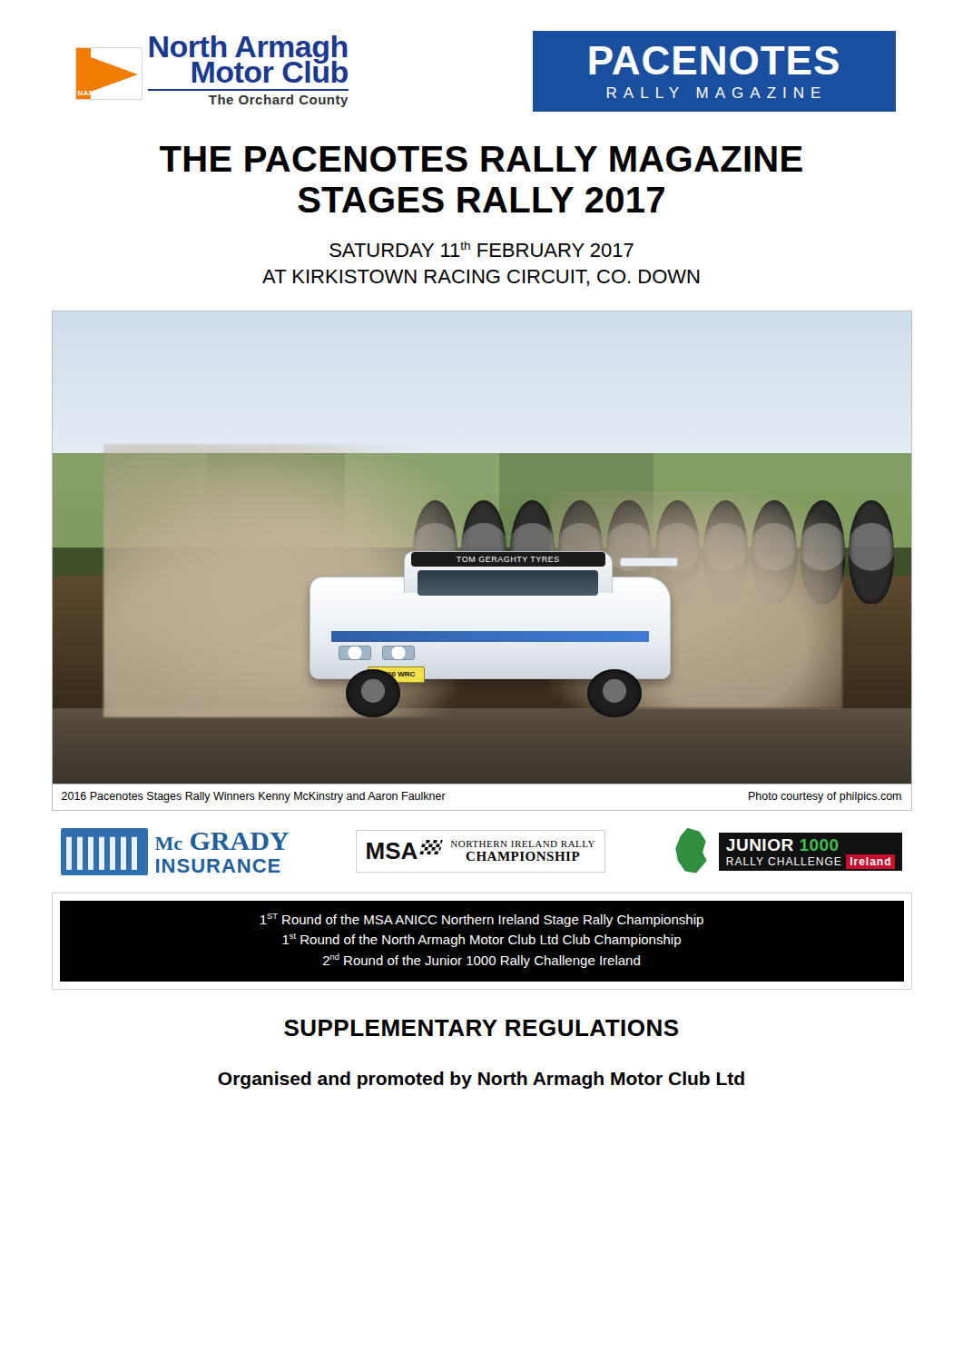NAMC
North Armagh
Motor Club
The Orchard County
PACENOTES
RALLY MAGAZINE
THE PACENOTES RALLY MAGAZINE STAGES RALLY 2017
SATURDAY 11th FEBRUARY 2017
AT KIRKISTOWN RACING CIRCUIT, CO. DOWN
TOM GERAGHTY TYRES
M600 WRC
2016 Pacenotes Stages Rally Winners Kenny McKinstry and Aaron Faulkner Photo courtesy of philpics.com
Mc GRADY
INSURANCE
MSA
NORTHERN IRELAND RALLY
CHAMPIONSHIP
JUNIOR 1000
RALLY CHALLENGE Ireland
1ST Round of the MSA ANICC Northern Ireland Stage Rally Championship
1st Round of the North Armagh Motor Club Ltd Club Championship
2nd Round of the Junior 1000 Rally Challenge Ireland
SUPPLEMENTARY REGULATIONS
Organised and promoted by North Armagh Motor Club Ltd